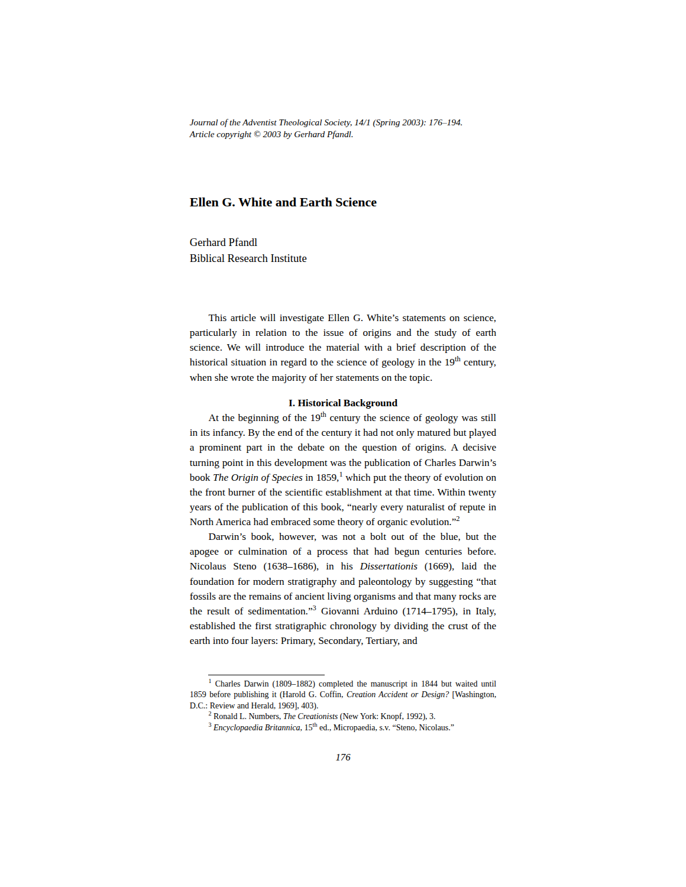Journal of the Adventist Theological Society, 14/1 (Spring 2003): 176–194. Article copyright © 2003 by Gerhard Pfandl.
Ellen G. White and Earth Science
Gerhard Pfandl Biblical Research Institute
This article will investigate Ellen G. White’s statements on science, particularly in relation to the issue of origins and the study of earth science. We will introduce the material with a brief description of the historical situation in regard to the science of geology in the 19th century, when she wrote the majority of her statements on the topic.
I. Historical Background
At the beginning of the 19th century the science of geology was still in its infancy. By the end of the century it had not only matured but played a prominent part in the debate on the question of origins. A decisive turning point in this development was the publication of Charles Darwin’s book The Origin of Species in 1859,1 which put the theory of evolution on the front burner of the scientific establishment at that time. Within twenty years of the publication of this book, “nearly every naturalist of repute in North America had embraced some theory of organic evolution.”2
Darwin’s book, however, was not a bolt out of the blue, but the apogee or culmination of a process that had begun centuries before. Nicolaus Steno (1638–1686), in his Dissertationis (1669), laid the foundation for modern stratigraphy and paleontology by suggesting “that fossils are the remains of ancient living organisms and that many rocks are the result of sedimentation.”3 Giovanni Arduino (1714–1795), in Italy, established the first stratigraphic chronology by dividing the crust of the earth into four layers: Primary, Secondary, Tertiary, and
1 Charles Darwin (1809–1882) completed the manuscript in 1844 but waited until 1859 before publishing it (Harold G. Coffin, Creation Accident or Design? [Washington, D.C.: Review and Herald, 1969], 403).
2 Ronald L. Numbers, The Creationists (New York: Knopf, 1992), 3.
3 Encyclopaedia Britannica, 15th ed., Micropaedia, s.v. “Steno, Nicolaus.”
176